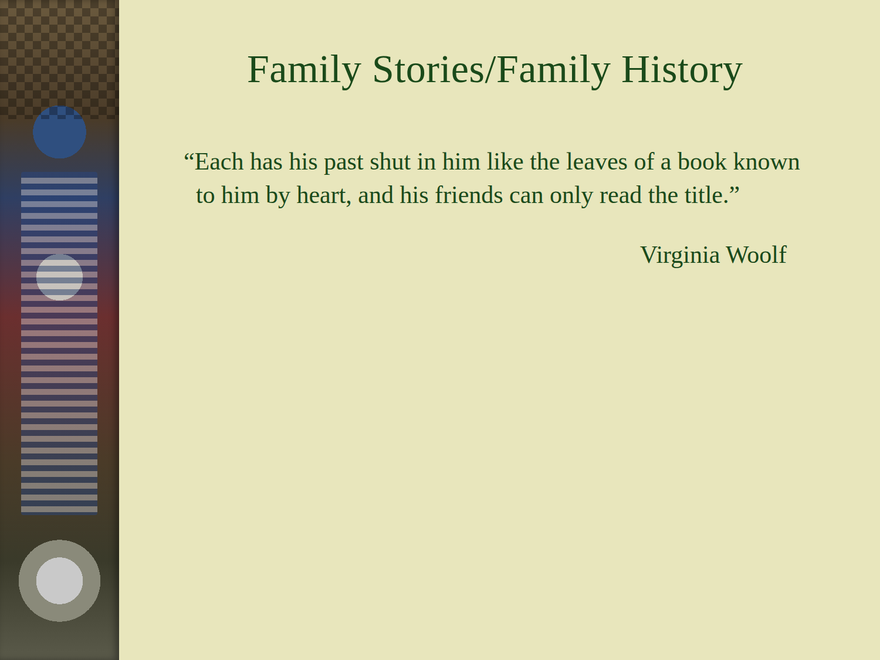Family Stories/Family History
“Each has his past shut in him like the leaves of a book known to him by heart, and his friends can only read the title.”
Virginia Woolf